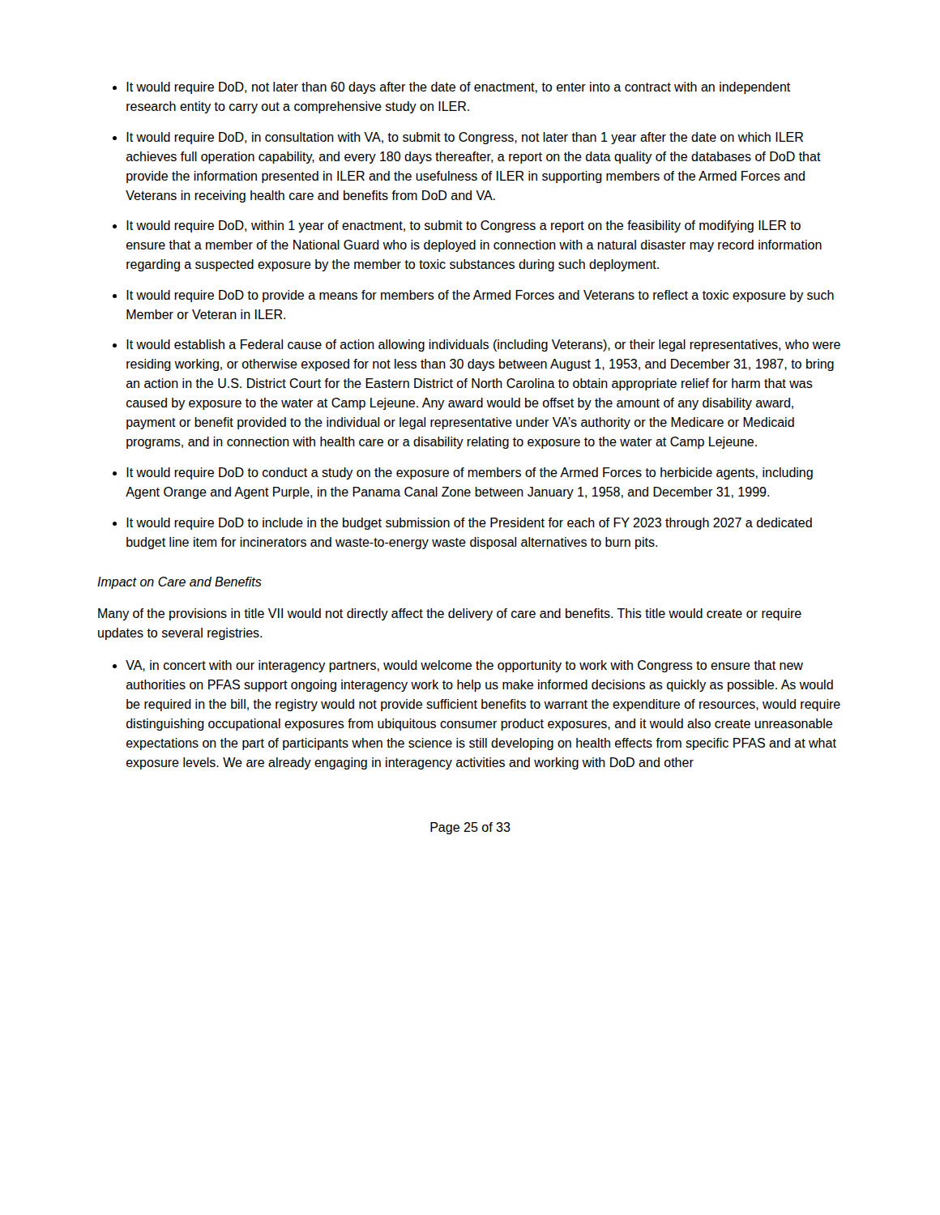It would require DoD, not later than 60 days after the date of enactment, to enter into a contract with an independent research entity to carry out a comprehensive study on ILER.
It would require DoD, in consultation with VA, to submit to Congress, not later than 1 year after the date on which ILER achieves full operation capability, and every 180 days thereafter, a report on the data quality of the databases of DoD that provide the information presented in ILER and the usefulness of ILER in supporting members of the Armed Forces and Veterans in receiving health care and benefits from DoD and VA.
It would require DoD, within 1 year of enactment, to submit to Congress a report on the feasibility of modifying ILER to ensure that a member of the National Guard who is deployed in connection with a natural disaster may record information regarding a suspected exposure by the member to toxic substances during such deployment.
It would require DoD to provide a means for members of the Armed Forces and Veterans to reflect a toxic exposure by such Member or Veteran in ILER.
It would establish a Federal cause of action allowing individuals (including Veterans), or their legal representatives, who were residing working, or otherwise exposed for not less than 30 days between August 1, 1953, and December 31, 1987, to bring an action in the U.S. District Court for the Eastern District of North Carolina to obtain appropriate relief for harm that was caused by exposure to the water at Camp Lejeune. Any award would be offset by the amount of any disability award, payment or benefit provided to the individual or legal representative under VA’s authority or the Medicare or Medicaid programs, and in connection with health care or a disability relating to exposure to the water at Camp Lejeune.
It would require DoD to conduct a study on the exposure of members of the Armed Forces to herbicide agents, including Agent Orange and Agent Purple, in the Panama Canal Zone between January 1, 1958, and December 31, 1999.
It would require DoD to include in the budget submission of the President for each of FY 2023 through 2027 a dedicated budget line item for incinerators and waste-to-energy waste disposal alternatives to burn pits.
Impact on Care and Benefits
Many of the provisions in title VII would not directly affect the delivery of care and benefits. This title would create or require updates to several registries.
VA, in concert with our interagency partners, would welcome the opportunity to work with Congress to ensure that new authorities on PFAS support ongoing interagency work to help us make informed decisions as quickly as possible. As would be required in the bill, the registry would not provide sufficient benefits to warrant the expenditure of resources, would require distinguishing occupational exposures from ubiquitous consumer product exposures, and it would also create unreasonable expectations on the part of participants when the science is still developing on health effects from specific PFAS and at what exposure levels. We are already engaging in interagency activities and working with DoD and other
Page 25 of 33